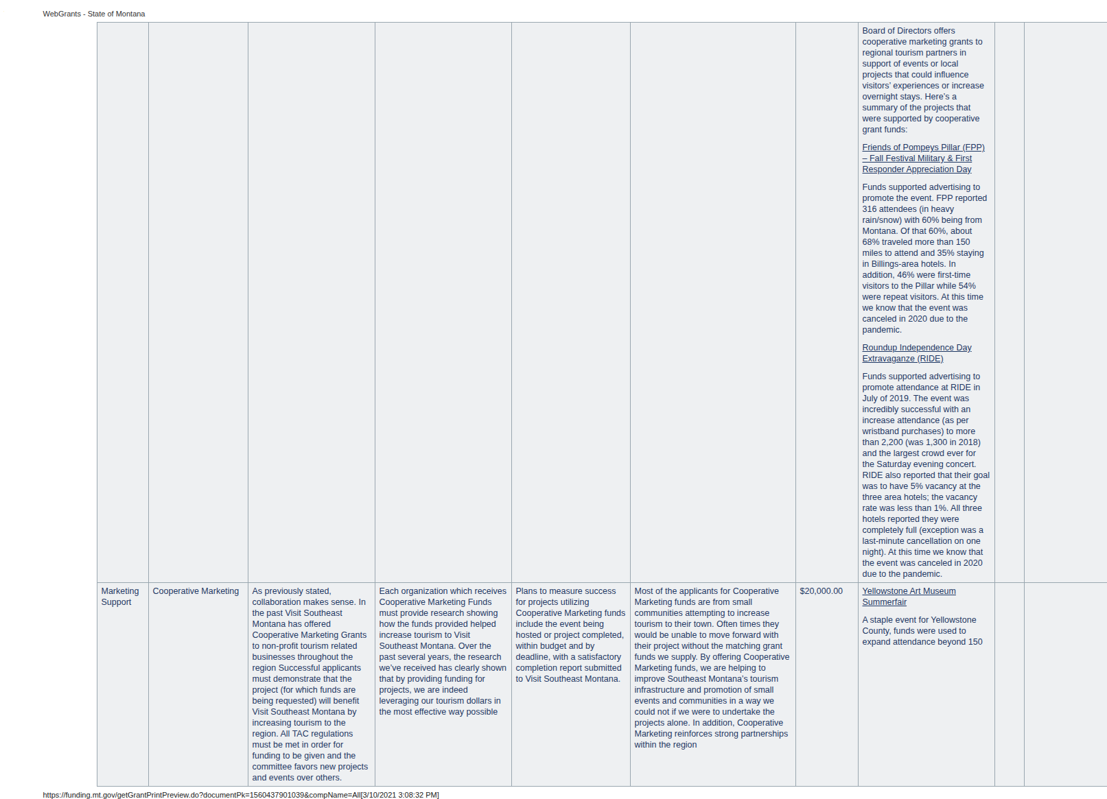WebGrants - State of Montana
| | | | | | | | Board of Directors offers cooperative marketing grants to regional tourism partners in support of events or local projects that could influence visitors’ experiences or increase overnight stays. Here’s a summary of the projects that were supported by cooperative grant funds: Friends of Pompeys Pillar (FPP) – Fall Festival Military & First Responder Appreciation Day Funds supported advertising to promote the event. FPP reported 316 attendees (in heavy rain/snow) with 60% being from Montana. Of that 60%, about 68% traveled more than 150 miles to attend and 35% staying in Billings-area hotels. In addition, 46% were first-time visitors to the Pillar while 54% were repeat visitors. At this time we know that the event was canceled in 2020 due to the pandemic. Roundup Independence Day Extravaganze (RIDE) Funds supported advertising to promote attendance at RIDE in July of 2019. The event was incredibly successful with an increase attendance (as per wristband purchases) to more than 2,200 (was 1,300 in 2018) and the largest crowd ever for the Saturday evening concert. RIDE also reported that their goal was to have 5% vacancy at the three area hotels; the vacancy rate was less than 1%. All three hotels reported they were completely full (exception was a last-minute cancellation on one night). At this time we know that the event was canceled in 2020 due to the pandemic. | | |
| Marketing Support | Cooperative Marketing | As previously stated, collaboration makes sense. In the past Visit Southeast Montana has offered Cooperative Marketing Grants to non-profit tourism related businesses throughout the region Successful applicants must demonstrate that the project (for which funds are being requested) will benefit Visit Southeast Montana by increasing tourism to the region. All TAC regulations must be met in order for funding to be given and the committee favors new projects and events over others. | Each organization which receives Cooperative Marketing Funds must provide research showing how the funds provided helped increase tourism to Visit Southeast Montana. Over the past several years, the research we’ve received has clearly shown that by providing funding for projects, we are indeed leveraging our tourism dollars in the most effective way possible | Plans to measure success for projects utilizing Cooperative Marketing funds include the event being hosted or project completed, within budget and by deadline, with a satisfactory completion report submitted to Visit Southeast Montana. | Most of the applicants for Cooperative Marketing funds are from small communities attempting to increase tourism to their town. Often times they would be unable to move forward with their project without the matching grant funds we supply. By offering Cooperative Marketing funds, we are helping to improve Southeast Montana’s tourism infrastructure and promotion of small events and communities in a way we could not if we were to undertake the projects alone. In addition, Cooperative Marketing reinforces strong partnerships within the region | $20,000.00 | Yellowstone Art Museum Summerfair A staple event for Yellowstone County, funds were used to expand attendance beyond 150 | | |
https://funding.mt.gov/getGrantPrintPreview.do?documentPk=1560437901039&compName=All[3/10/2021 3:08:32 PM]